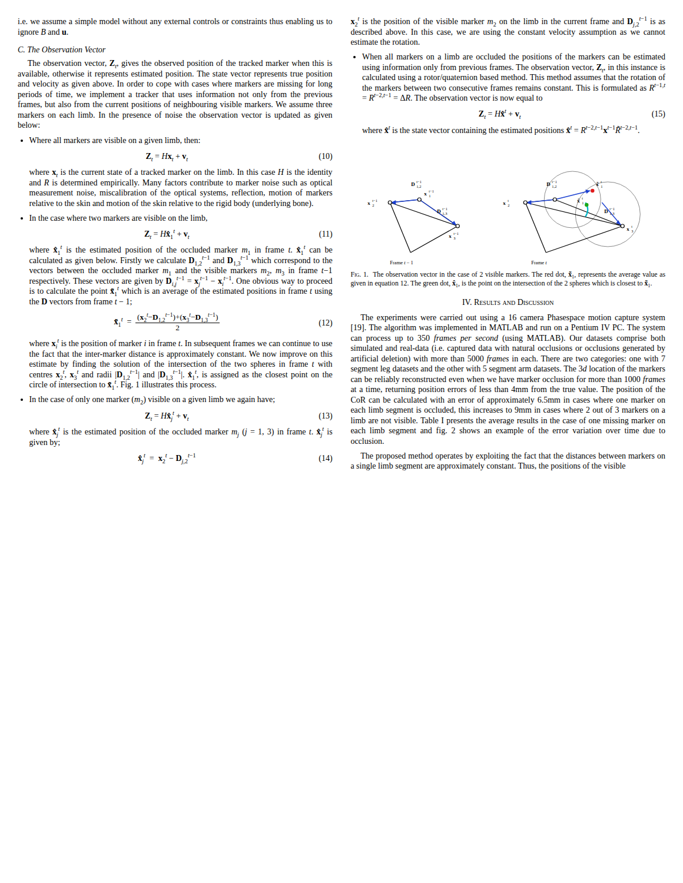i.e. we assume a simple model without any external controls or constraints thus enabling us to ignore B and u.
C. The Observation Vector
The observation vector, Zt, gives the observed position of the tracked marker when this is available, otherwise it represents estimated position. The state vector represents true position and velocity as given above. In order to cope with cases where markers are missing for long periods of time, we implement a tracker that uses information not only from the previous frames, but also from the current positions of neighbouring visible markers. We assume three markers on each limb. In the presence of noise the observation vector is updated as given below:
Where all markers are visible on a given limb, then:
Zt = Hxt + vt (10)
where xt is the current state of a tracked marker on the limb. In this case H is the identity and R is determined empirically. Many factors contribute to marker noise such as optical measurement noise, miscalibration of the optical systems, reflection, motion of markers relative to the skin and motion of the skin relative to the rigid body (underlying bone).
In the case where two markers are visible on the limb,
Zt = Hx̂1t + vt (11)
where x̂1t is the estimated position of the occluded marker m1 in frame t. x̂1t can be calculated as given below. Firstly we calculate D1,2t−1 and D1,3t−1 which correspond to the vectors between the occluded marker m1 and the visible markers m2, m3 in frame t−1 respectively. These vectors are given by Di,jt−1 = xjt−1 − xit−1. One obvious way to proceed is to calculate the point x̃1t which is an average of the estimated positions in frame t using the D vectors from frame t − 1;
x̃1t = (x2t−D1,2t−1)+(x3t−D1,3t−1) 2 (12)
where xit is the position of marker i in frame t. In subsequent frames we can continue to use the fact that the inter-marker distance is approximately constant. We now improve on this estimate by finding the solution of the intersection of the two spheres in frame t with centres x2t, x3t and radii |D1,2t−1| and |D1,3t−1|. x̂1t, is assigned as the closest point on the circle of intersection to x̃1t. Fig. 1 illustrates this process.
In the case of only one marker (m2) visible on a given limb we again have;
Zt = Hx̂jt + vt (13)
where x̂jt is the estimated position of the occluded marker mj (j = 1, 3) in frame t. x̂jt is given by;
x̂jt = x2t − Dj,2t−1 (14)
x2t is the position of the visible marker m2 on the limb in the current frame and Dj,2t−1 is as described above. In this case, we are using the constant velocity assumption as we cannot estimate the rotation.
When all markers on a limb are occluded the positions of the markers can be estimated using information only from previous frames. The observation vector, Zt, in this instance is calculated using a rotor/quaternion based method. This method assumes that the rotation of the markers between two consecutive frames remains constant. This is formulated as Rt−1,t = Rt−2,t−1 = ΔR. The observation vector is now equal to
Zt = Hx̂t + vt (15)
where x̂t is the state vector containing the estimated positions x̂t = Rt−2,t−1xt−1R̃t−2,t−1.
D 1,2 t−1 x 1 t−1 x 2 t−1 D 1,3 t−1 x 3 t−1 D 1,2 t−1 x 2 t x̃ 1 t x̂ 1 t D 1,3 t−1 x 3 t Frame t − 1 Frame t
Fig. 1. The observation vector in the case of 2 visible markers. The red dot, x̃1, represents the average value as given in equation 12. The green dot, x̂1, is the point on the intersection of the 2 spheres which is closest to x̃1.
IV. Results and Discussion
The experiments were carried out using a 16 camera Phasespace motion capture system [19]. The algorithm was implemented in MATLAB and run on a Pentium IV PC. The system can process up to 350 frames per second (using MATLAB). Our datasets comprise both simulated and real-data (i.e. captured data with natural occlusions or occlusions generated by artificial deletion) with more than 5000 frames in each. There are two categories: one with 7 segment leg datasets and the other with 5 segment arm datasets. The 3d location of the markers can be reliably reconstructed even when we have marker occlusion for more than 1000 frames at a time, returning position errors of less than 4mm from the true value. The position of the CoR can be calculated with an error of approximately 6.5mm in cases where one marker on each limb segment is occluded, this increases to 9mm in cases where 2 out of 3 markers on a limb are not visible. Table I presents the average results in the case of one missing marker on each limb segment and fig. 2 shows an example of the error variation over time due to occlusion.
The proposed method operates by exploiting the fact that the distances between markers on a single limb segment are approximately constant. Thus, the positions of the visible